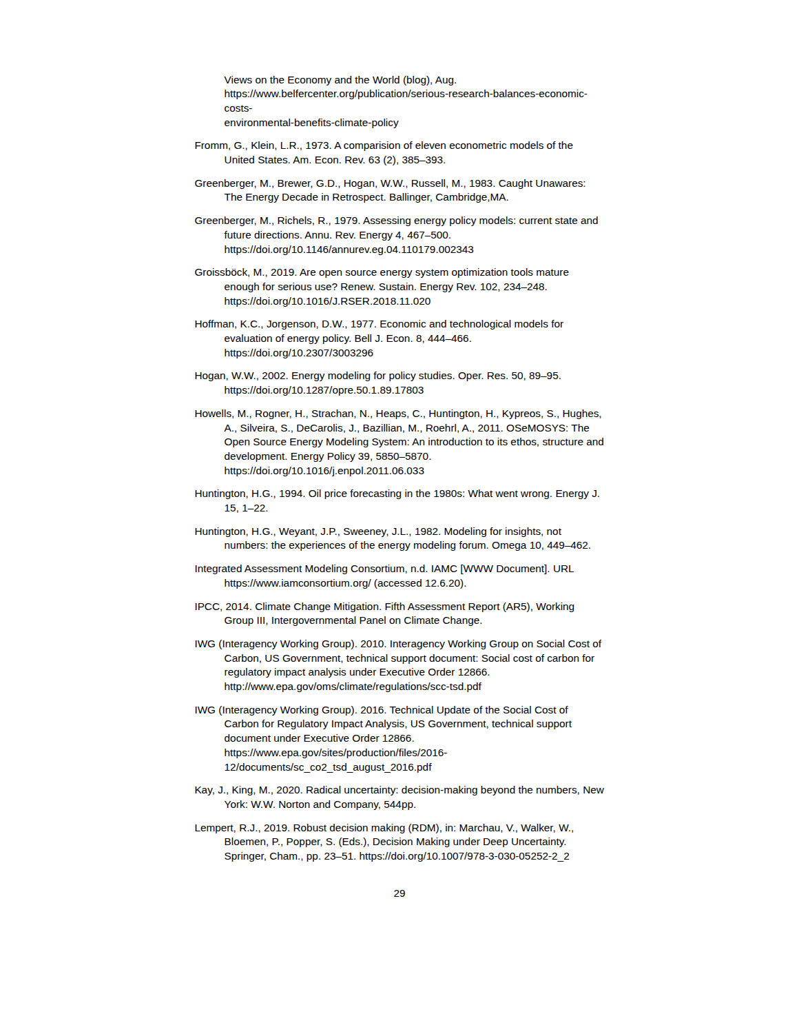Views on the Economy and the World (blog), Aug. https://www.belfercenter.org/publication/serious-research-balances-economic-costs- environmental-benefits-climate-policy
Fromm, G., Klein, L.R., 1973. A comparision of eleven econometric models of the United States. Am. Econ. Rev. 63 (2), 385–393.
Greenberger, M., Brewer, G.D., Hogan, W.W., Russell, M., 1983. Caught Unawares: The Energy Decade in Retrospect. Ballinger, Cambridge,MA.
Greenberger, M., Richels, R., 1979. Assessing energy policy models: current state and future directions. Annu. Rev. Energy 4, 467–500. https://doi.org/10.1146/annurev.eg.04.110179.002343
Groissböck, M., 2019. Are open source energy system optimization tools mature enough for serious use? Renew. Sustain. Energy Rev. 102, 234–248. https://doi.org/10.1016/J.RSER.2018.11.020
Hoffman, K.C., Jorgenson, D.W., 1977. Economic and technological models for evaluation of energy policy. Bell J. Econ. 8, 444–466. https://doi.org/10.2307/3003296
Hogan, W.W., 2002. Energy modeling for policy studies. Oper. Res. 50, 89–95. https://doi.org/10.1287/opre.50.1.89.17803
Howells, M., Rogner, H., Strachan, N., Heaps, C., Huntington, H., Kypreos, S., Hughes, A., Silveira, S., DeCarolis, J., Bazillian, M., Roehrl, A., 2011. OSeMOSYS: The Open Source Energy Modeling System: An introduction to its ethos, structure and development. Energy Policy 39, 5850–5870. https://doi.org/10.1016/j.enpol.2011.06.033
Huntington, H.G., 1994. Oil price forecasting in the 1980s: What went wrong. Energy J. 15, 1–22.
Huntington, H.G., Weyant, J.P., Sweeney, J.L., 1982. Modeling for insights, not numbers: the experiences of the energy modeling forum. Omega 10, 449–462.
Integrated Assessment Modeling Consortium, n.d. IAMC [WWW Document]. URL https://www.iamconsortium.org/ (accessed 12.6.20).
IPCC, 2014. Climate Change Mitigation. Fifth Assessment Report (AR5), Working Group III, Intergovernmental Panel on Climate Change.
IWG (Interagency Working Group). 2010. Interagency Working Group on Social Cost of Carbon, US Government, technical support document: Social cost of carbon for regulatory impact analysis under Executive Order 12866. http://www.epa.gov/oms/climate/regulations/scc-tsd.pdf
IWG (Interagency Working Group). 2016. Technical Update of the Social Cost of Carbon for Regulatory Impact Analysis, US Government, technical support document under Executive Order 12866. https://www.epa.gov/sites/production/files/2016-12/documents/sc_co2_tsd_august_2016.pdf
Kay, J., King, M., 2020. Radical uncertainty: decision-making beyond the numbers, New York: W.W. Norton and Company, 544pp.
Lempert, R.J., 2019. Robust decision making (RDM), in: Marchau, V., Walker, W., Bloemen, P., Popper, S. (Eds.), Decision Making under Deep Uncertainty. Springer, Cham., pp. 23–51. https://doi.org/10.1007/978-3-030-05252-2_2
29